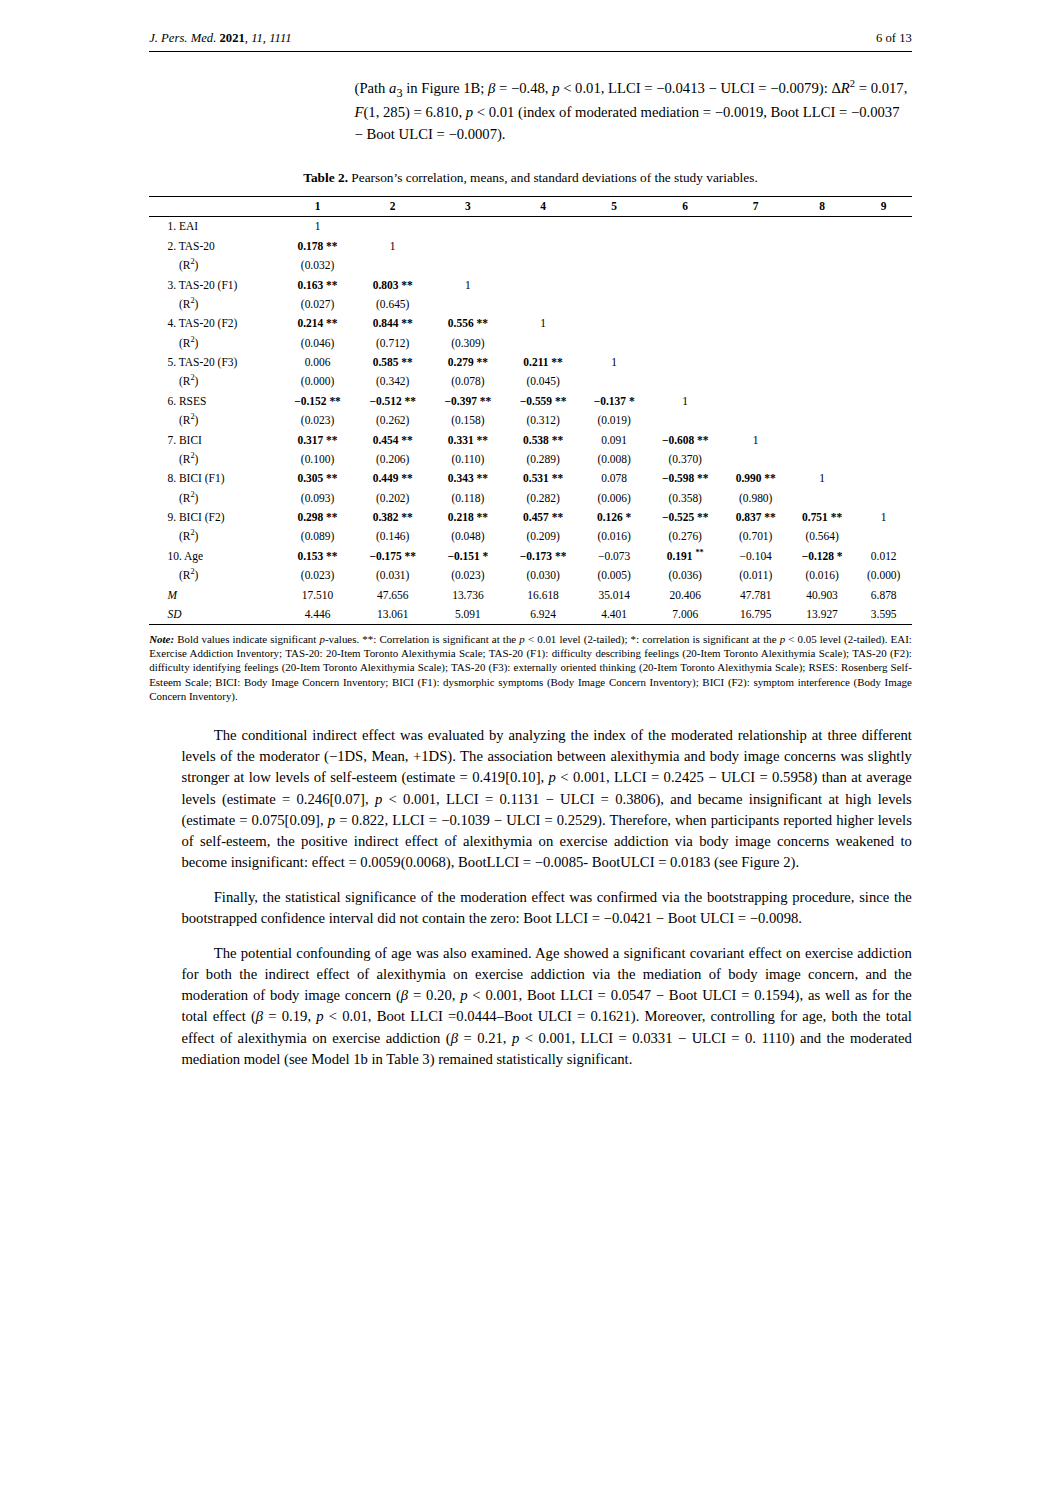J. Pers. Med. 2021, 11, 1111
6 of 13
(Path a3 in Figure 1B; β = −0.48, p < 0.01, LLCI = −0.0413 − ULCI = −0.0079): ΔR2 = 0.017,
F(1, 285) = 6.810, p < 0.01 (index of moderated mediation = −0.0019, Boot LLCI = −0.0037
− Boot ULCI = −0.0007).
Table 2. Pearson’s correlation, means, and standard deviations of the study variables.
| | 1 | 2 | 3 | 4 | 5 | 6 | 7 | 8 | 9 |
| --- | --- | --- | --- | --- | --- | --- | --- | --- | --- |
| 1. EAI | 1 | | | | | | | | |
| 2. TAS-20 | 0.178 ** | 1 | | | | | | | |
| (R 2 ) | (0.032) | | | | | | | | |
| 3. TAS-20 (F1) | 0.163 ** | 0.803 ** | 1 | | | | | | |
| (R 2 ) | (0.027) | (0.645) | | | | | | | |
| 4. TAS-20 (F2) | 0.214 ** | 0.844 ** | 0.556 ** | 1 | | | | | |
| (R 2 ) | (0.046) | (0.712) | (0.309) | | | | | | |
| 5. TAS-20 (F3) | 0.006 | 0.585 ** | 0.279 ** | 0.211 ** | 1 | | | | |
| (R 2 ) | (0.000) | (0.342) | (0.078) | (0.045) | | | | | |
| 6. RSES | −0.152 ** | −0.512 ** | −0.397 ** | −0.559 ** | −0.137 * | 1 | | | |
| (R 2 ) | (0.023) | (0.262) | (0.158) | (0.312) | (0.019) | | | | |
| 7. BICI | 0.317 ** | 0.454 ** | 0.331 ** | 0.538 ** | 0.091 | −0.608 ** | 1 | | |
| (R 2 ) | (0.100) | (0.206) | (0.110) | (0.289) | (0.008) | (0.370) | | | |
| 8. BICI (F1) | 0.305 ** | 0.449 ** | 0.343 ** | 0.531 ** | 0.078 | −0.598 ** | 0.990 ** | 1 | |
| (R 2 ) | (0.093) | (0.202) | (0.118) | (0.282) | (0.006) | (0.358) | (0.980) | | |
| 9. BICI (F2) | 0.298 ** | 0.382 ** | 0.218 ** | 0.457 ** | 0.126 * | −0.525 ** | 0.837 ** | 0.751 ** | 1 |
| (R 2 ) | (0.089) | (0.146) | (0.048) | (0.209) | (0.016) | (0.276) | (0.701) | (0.564) | |
| 10. Age | 0.153 ** | −0.175 ** | −0.151 * | −0.173 ** | −0.073 | 0.191 ** | −0.104 | −0.128 * | 0.012 |
| (R 2 ) | (0.023) | (0.031) | (0.023) | (0.030) | (0.005) | (0.036) | (0.011) | (0.016) | (0.000) |
| M | 17.510 | 47.656 | 13.736 | 16.618 | 35.014 | 20.406 | 47.781 | 40.903 | 6.878 |
| SD | 4.446 | 13.061 | 5.091 | 6.924 | 4.401 | 7.006 | 16.795 | 13.927 | 3.595 |
Note: Bold values indicate significant p-values. **: Correlation is significant at the p < 0.01 level (2-tailed); *: correlation is significant at the p < 0.05 level (2-tailed). EAI: Exercise Addiction Inventory; TAS-20: 20-Item Toronto Alexithymia Scale; TAS-20 (F1): difficulty describing feelings (20-Item Toronto Alexithymia Scale); TAS-20 (F2): difficulty identifying feelings (20-Item Toronto Alexithymia Scale); TAS-20 (F3): externally oriented thinking (20-Item Toronto Alexithymia Scale); RSES: Rosenberg Self-Esteem Scale; BICI: Body Image Concern Inventory; BICI (F1): dysmorphic symptoms (Body Image Concern Inventory); BICI (F2): symptom interference (Body Image Concern Inventory).
The conditional indirect effect was evaluated by analyzing the index of the moderated relationship at three different levels of the moderator (−1DS, Mean, +1DS). The association between alexithymia and body image concerns was slightly stronger at low levels of self-esteem (estimate = 0.419[0.10], p < 0.001, LLCI = 0.2425 − ULCI = 0.5958) than at average levels (estimate = 0.246[0.07], p < 0.001, LLCI = 0.1131 − ULCI = 0.3806), and became insignificant at high levels (estimate = 0.075[0.09], p = 0.822, LLCI = −0.1039 − ULCI = 0.2529). Therefore, when participants reported higher levels of self-esteem, the positive indirect effect of alexithymia on exercise addiction via body image concerns weakened to become insignificant: effect = 0.0059(0.0068), BootLLCI = −0.0085- BootULCI = 0.0183 (see Figure 2).
Finally, the statistical significance of the moderation effect was confirmed via the bootstrapping procedure, since the bootstrapped confidence interval did not contain the zero: Boot LLCI = −0.0421 − Boot ULCI = −0.0098.
The potential confounding of age was also examined. Age showed a significant covariant effect on exercise addiction for both the indirect effect of alexithymia on exercise addiction via the mediation of body image concern, and the moderation of body image concern (β = 0.20, p < 0.001, Boot LLCI = 0.0547 − Boot ULCI = 0.1594), as well as for the total effect (β = 0.19, p < 0.01, Boot LLCI =0.0444–Boot ULCI = 0.1621). Moreover, controlling for age, both the total effect of alexithymia on exercise addiction (β = 0.21, p < 0.001, LLCI = 0.0331 − ULCI = 0. 1110) and the moderated mediation model (see Model 1b in Table 3) remained statistically significant.